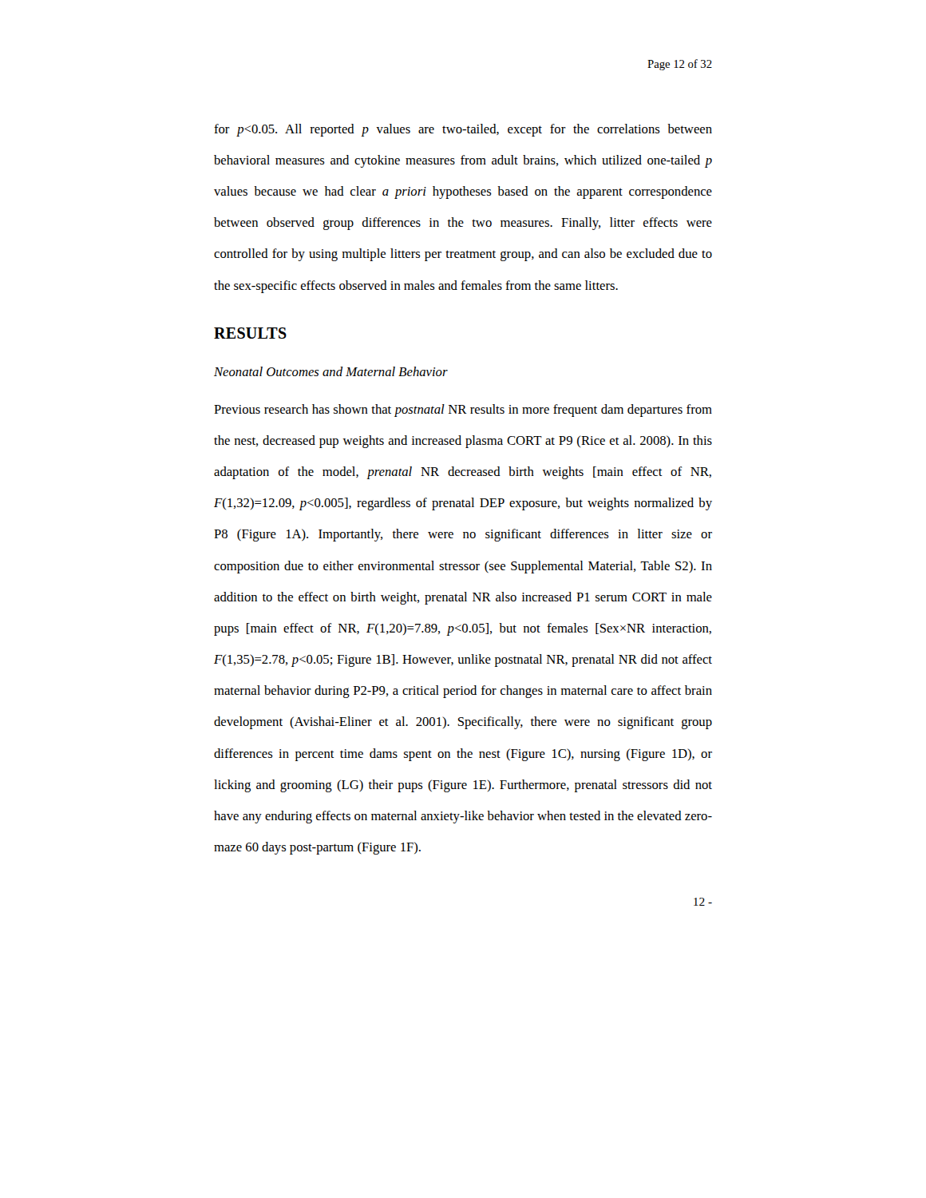Page 12 of 32
for p<0.05. All reported p values are two-tailed, except for the correlations between behavioral measures and cytokine measures from adult brains, which utilized one-tailed p values because we had clear a priori hypotheses based on the apparent correspondence between observed group differences in the two measures. Finally, litter effects were controlled for by using multiple litters per treatment group, and can also be excluded due to the sex-specific effects observed in males and females from the same litters.
RESULTS
Neonatal Outcomes and Maternal Behavior
Previous research has shown that postnatal NR results in more frequent dam departures from the nest, decreased pup weights and increased plasma CORT at P9 (Rice et al. 2008). In this adaptation of the model, prenatal NR decreased birth weights [main effect of NR, F(1,32)=12.09, p<0.005], regardless of prenatal DEP exposure, but weights normalized by P8 (Figure 1A). Importantly, there were no significant differences in litter size or composition due to either environmental stressor (see Supplemental Material, Table S2). In addition to the effect on birth weight, prenatal NR also increased P1 serum CORT in male pups [main effect of NR, F(1,20)=7.89, p<0.05], but not females [Sex×NR interaction, F(1,35)=2.78, p<0.05; Figure 1B]. However, unlike postnatal NR, prenatal NR did not affect maternal behavior during P2-P9, a critical period for changes in maternal care to affect brain development (Avishai-Eliner et al. 2001). Specifically, there were no significant group differences in percent time dams spent on the nest (Figure 1C), nursing (Figure 1D), or licking and grooming (LG) their pups (Figure 1E). Furthermore, prenatal stressors did not have any enduring effects on maternal anxiety-like behavior when tested in the elevated zero-maze 60 days post-partum (Figure 1F).
12 -